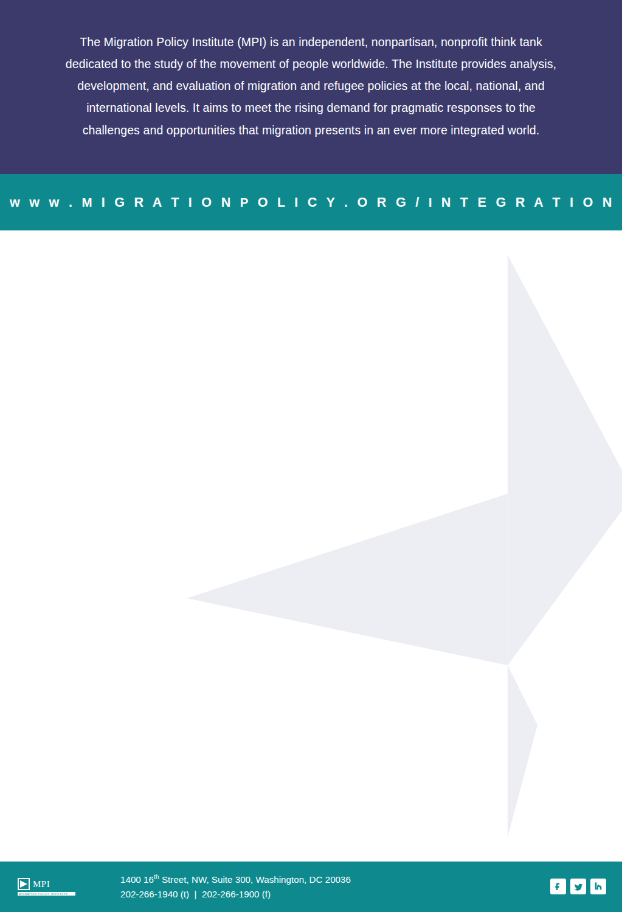The Migration Policy Institute (MPI) is an independent, nonpartisan, nonprofit think tank dedicated to the study of the movement of people worldwide. The Institute provides analysis, development, and evaluation of migration and refugee policies at the local, national, and international levels. It aims to meet the rising demand for pragmatic responses to the challenges and opportunities that migration presents in an ever more integrated world.
w w w . M I G R A T I O N P O L I C Y . O R G / I N T E G R A T I O N
MPI MIGRATION POLICY INSTITUTE
1400 16th Street, NW, Suite 300, Washington, DC 20036
202-266-1940 (t) | 202-266-1900 (f)